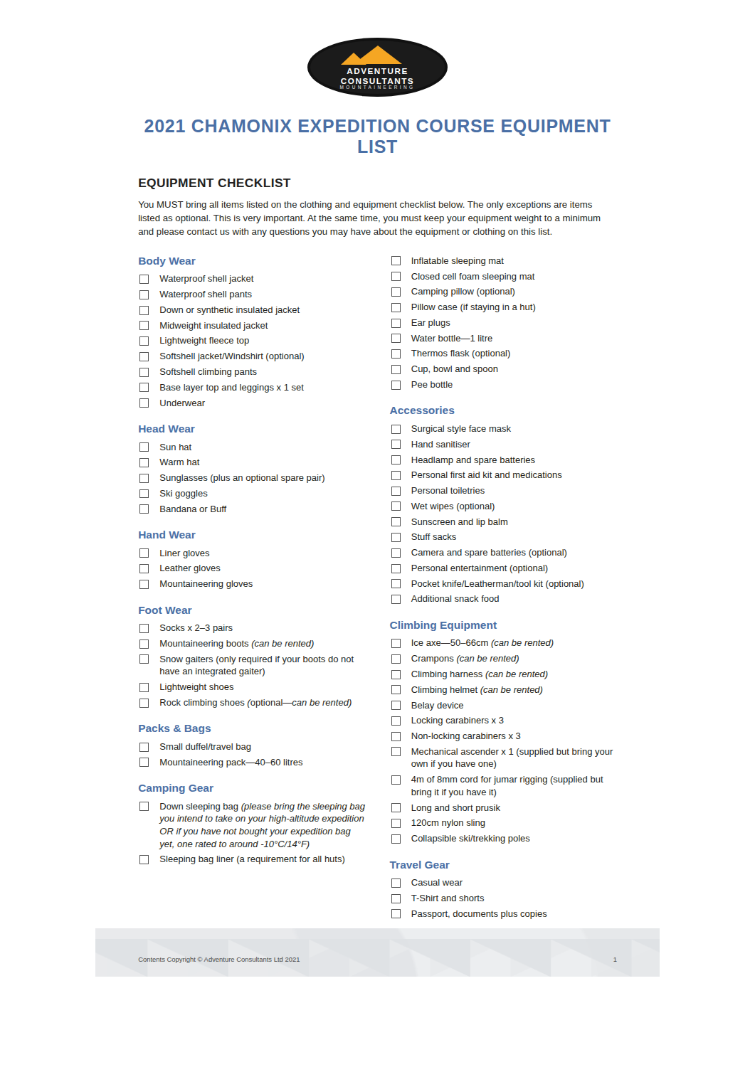Adventure
Consultants
Mountaineering
2021 Chamonix Expedition Course Equipment List
EQUIPMENT CHECKLIST
You MUST bring all items listed on the clothing and equipment checklist below. The only exceptions are items listed as optional. This is very important. At the same time, you must keep your equipment weight to a minimum and please contact us with any questions you may have about the equipment or clothing on this list.
Body Wear
Waterproof shell jacket
Waterproof shell pants
Down or synthetic insulated jacket
Midweight insulated jacket
Lightweight fleece top
Softshell jacket/Windshirt (optional)
Softshell climbing pants
Base layer top and leggings x 1 set
Underwear
Head Wear
Sun hat
Warm hat
Sunglasses (plus an optional spare pair)
Ski goggles
Bandana or Buff
Hand Wear
Liner gloves
Leather gloves
Mountaineering gloves
Foot Wear
Socks x 2–3 pairs
Mountaineering boots (can be rented)
Snow gaiters (only required if your boots do not have an integrated gaiter)
Lightweight shoes
Rock climbing shoes (optional—can be rented)
Packs & Bags
Small duffel/travel bag
Mountaineering pack—40–60 litres
Camping Gear
Down sleeping bag (please bring the sleeping bag you intend to take on your high-altitude expedition OR if you have not bought your expedition bag yet, one rated to around -10°C/14°F)
Sleeping bag liner (a requirement for all huts)
Inflatable sleeping mat
Closed cell foam sleeping mat
Camping pillow (optional)
Pillow case (if staying in a hut)
Ear plugs
Water bottle—1 litre
Thermos flask (optional)
Cup, bowl and spoon
Pee bottle
Accessories
Surgical style face mask
Hand sanitiser
Headlamp and spare batteries
Personal first aid kit and medications
Personal toiletries
Wet wipes (optional)
Sunscreen and lip balm
Stuff sacks
Camera and spare batteries (optional)
Personal entertainment (optional)
Pocket knife/Leatherman/tool kit (optional)
Additional snack food
Climbing Equipment
Ice axe—50–66cm (can be rented)
Crampons (can be rented)
Climbing harness (can be rented)
Climbing helmet (can be rented)
Belay device
Locking carabiners x 3
Non-locking carabiners x 3
Mechanical ascender x 1 (supplied but bring your own if you have one)
4m of 8mm cord for jumar rigging (supplied but bring it if you have it)
Long and short prusik
120cm nylon sling
Collapsible ski/trekking poles
Travel Gear
Casual wear
T-Shirt and shorts
Passport, documents plus copies
Contents Copyright © Adventure Consultants Ltd 2021 1